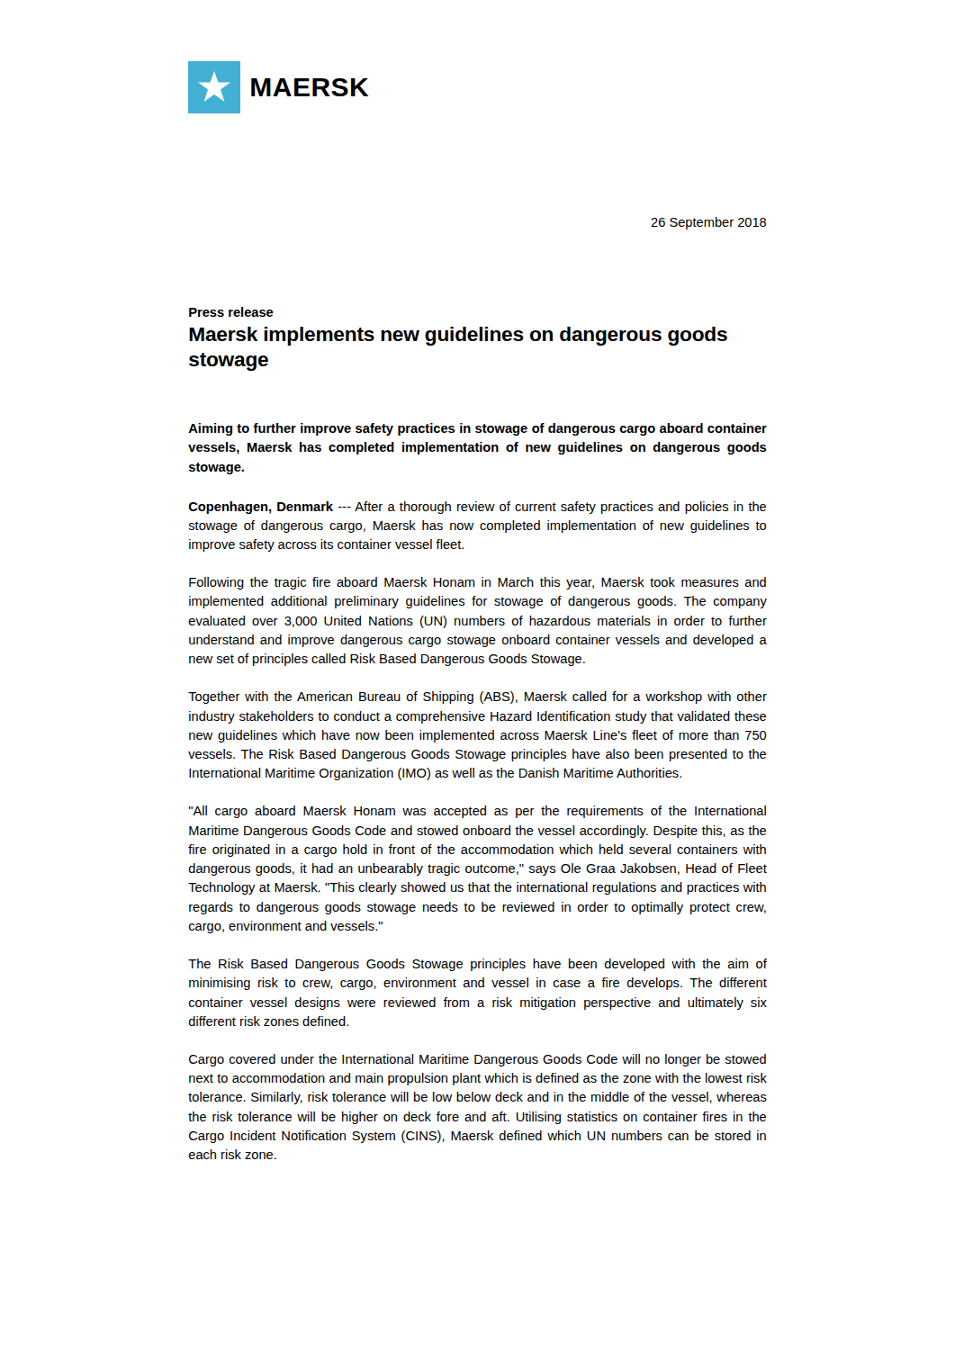MAERSK
26 September 2018
Press release
Maersk implements new guidelines on dangerous goods stowage
Aiming to further improve safety practices in stowage of dangerous cargo aboard container vessels, Maersk has completed implementation of new guidelines on dangerous goods stowage.
Copenhagen, Denmark --- After a thorough review of current safety practices and policies in the stowage of dangerous cargo, Maersk has now completed implementation of new guidelines to improve safety across its container vessel fleet.
Following the tragic fire aboard Maersk Honam in March this year, Maersk took measures and implemented additional preliminary guidelines for stowage of dangerous goods. The company evaluated over 3,000 United Nations (UN) numbers of hazardous materials in order to further understand and improve dangerous cargo stowage onboard container vessels and developed a new set of principles called Risk Based Dangerous Goods Stowage.
Together with the American Bureau of Shipping (ABS), Maersk called for a workshop with other industry stakeholders to conduct a comprehensive Hazard Identification study that validated these new guidelines which have now been implemented across Maersk Line's fleet of more than 750 vessels. The Risk Based Dangerous Goods Stowage principles have also been presented to the International Maritime Organization (IMO) as well as the Danish Maritime Authorities.
"All cargo aboard Maersk Honam was accepted as per the requirements of the International Maritime Dangerous Goods Code and stowed onboard the vessel accordingly. Despite this, as the fire originated in a cargo hold in front of the accommodation which held several containers with dangerous goods, it had an unbearably tragic outcome," says Ole Graa Jakobsen, Head of Fleet Technology at Maersk. "This clearly showed us that the international regulations and practices with regards to dangerous goods stowage needs to be reviewed in order to optimally protect crew, cargo, environment and vessels."
The Risk Based Dangerous Goods Stowage principles have been developed with the aim of minimising risk to crew, cargo, environment and vessel in case a fire develops. The different container vessel designs were reviewed from a risk mitigation perspective and ultimately six different risk zones defined.
Cargo covered under the International Maritime Dangerous Goods Code will no longer be stowed next to accommodation and main propulsion plant which is defined as the zone with the lowest risk tolerance. Similarly, risk tolerance will be low below deck and in the middle of the vessel, whereas the risk tolerance will be higher on deck fore and aft. Utilising statistics on container fires in the Cargo Incident Notification System (CINS), Maersk defined which UN numbers can be stored in each risk zone.